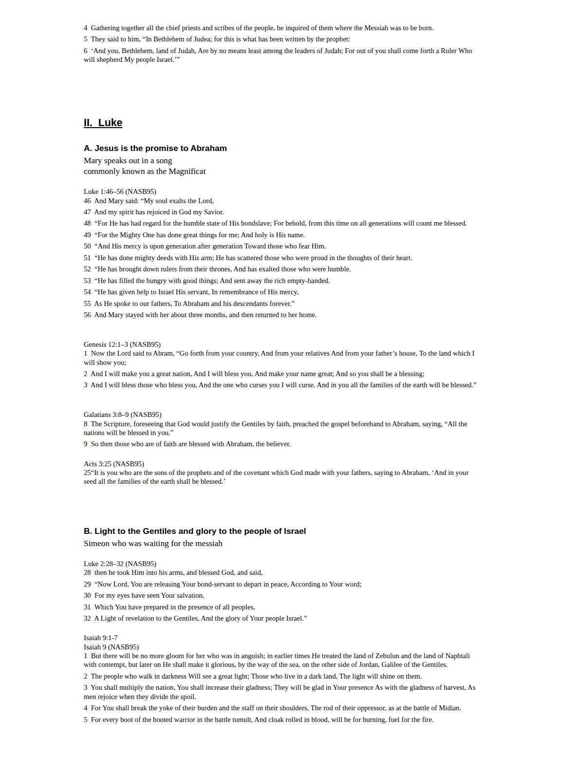4 Gathering together all the chief priests and scribes of the people, he inquired of them where the Messiah was to be born.
5 They said to him, “In Bethlehem of Judea; for this is what has been written by the prophet:
6 ‘And you, Bethlehem, land of Judah, Are by no means least among the leaders of Judah; For out of you shall come forth a Ruler Who will shepherd My people Israel.’”
II. Luke
A. Jesus is the promise to Abraham
Mary speaks out in a song
commonly known as the Magnificat
Luke 1:46–56 (NASB95)
46 And Mary said: “My soul exalts the Lord,
47 And my spirit has rejoiced in God my Savior.
48 “For He has had regard for the humble state of His bondslave; For behold, from this time on all generations will count me blessed.
49 “For the Mighty One has done great things for me; And holy is His name.
50 “And His mercy is upon generation after generation Toward those who fear Him.
51 “He has done mighty deeds with His arm; He has scattered those who were proud in the thoughts of their heart.
52 “He has brought down rulers from their thrones, And has exalted those who were humble.
53 “He has filled the hungry with good things; And sent away the rich empty-handed.
54 “He has given help to Israel His servant, In remembrance of His mercy,
55 As He spoke to our fathers, To Abraham and his descendants forever.”
56 And Mary stayed with her about three months, and then returned to her home.
Genesis 12:1–3 (NASB95)
1 Now the Lord said to Abram, “Go forth from your country, And from your relatives And from your father’s house, To the land which I will show you;
2 And I will make you a great nation, And I will bless you, And make your name great; And so you shall be a blessing;
3 And I will bless those who bless you, And the one who curses you I will curse. And in you all the families of the earth will be blessed.”
Galatians 3:8–9 (NASB95)
8 The Scripture, foreseeing that God would justify the Gentiles by faith, preached the gospel beforehand to Abraham, saying, “All the nations will be blessed in you.”
9 So then those who are of faith are blessed with Abraham, the believer.
Acts 3:25 (NASB95)
25“It is you who are the sons of the prophets and of the covenant which God made with your fathers, saying to Abraham, ‘And in your seed all the families of the earth shall be blessed.’
B. Light to the Gentiles and glory to the people of Israel
Simeon who was waiting for the messiah
Luke 2:28–32 (NASB95)
28 then he took Him into his arms, and blessed God, and said,
29 “Now Lord, You are releasing Your bond-servant to depart in peace, According to Your word;
30 For my eyes have seen Your salvation,
31 Which You have prepared in the presence of all peoples,
32 A Light of revelation to the Gentiles, And the glory of Your people Israel.”
Isaiah 9:1-7
Isaiah 9 (NASB95)
1 But there will be no more gloom for her who was in anguish; in earlier times He treated the land of Zebulun and the land of Naphtali with contempt, but later on He shall make it glorious, by the way of the sea, on the other side of Jordan, Galilee of the Gentiles.
2 The people who walk in darkness Will see a great light; Those who live in a dark land, The light will shine on them.
3 You shall multiply the nation, You shall increase their gladness; They will be glad in Your presence As with the gladness of harvest, As men rejoice when they divide the spoil.
4 For You shall break the yoke of their burden and the staff on their shoulders, The rod of their oppressor, as at the battle of Midian.
5 For every boot of the booted warrior in the battle tumult, And cloak rolled in blood, will be for burning, fuel for the fire.